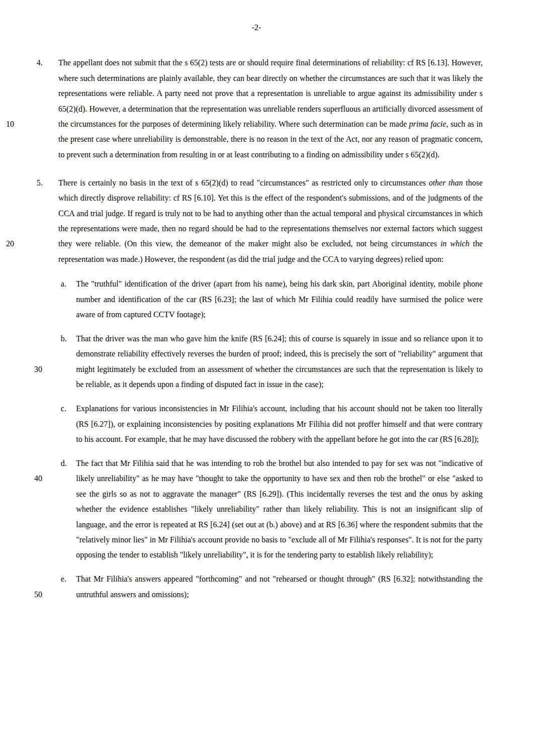-2-
4. 10 The appellant does not submit that the s 65(2) tests are or should require final determinations of reliability: cf RS [6.13]. However, where such determinations are plainly available, they can bear directly on whether the circumstances are such that it was likely the representations were reliable. A party need not prove that a representation is unreliable to argue against its admissibility under s 65(2)(d). However, a determination that the representation was unreliable renders superfluous an artificially divorced assessment of the circumstances for the purposes of determining likely reliability. Where such determination can be made prima facie, such as in the present case where unreliability is demonstrable, there is no reason in the text of the Act, nor any reason of pragmatic concern, to prevent such a determination from resulting in or at least contributing to a finding on admissibility under s 65(2)(d).
5. 20 There is certainly no basis in the text of s 65(2)(d) to read "circumstances" as restricted only to circumstances other than those which directly disprove reliability: cf RS [6.10]. Yet this is the effect of the respondent's submissions, and of the judgments of the CCA and trial judge. If regard is truly not to be had to anything other than the actual temporal and physical circumstances in which the representations were made, then no regard should be had to the representations themselves nor external factors which suggest they were reliable. (On this view, the demeanor of the maker might also be excluded, not being circumstances in which the representation was made.) However, the respondent (as did the trial judge and the CCA to varying degrees) relied upon:
a. The "truthful" identification of the driver (apart from his name), being his dark skin, part Aboriginal identity, mobile phone number and identification of the car (RS [6.23]; the last of which Mr Filihia could readily have surmised the police were aware of from captured CCTV footage);
b. 30 That the driver was the man who gave him the knife (RS [6.24]; this of course is squarely in issue and so reliance upon it to demonstrate reliability effectively reverses the burden of proof; indeed, this is precisely the sort of "reliability" argument that might legitimately be excluded from an assessment of whether the circumstances are such that the representation is likely to be reliable, as it depends upon a finding of disputed fact in issue in the case);
c. Explanations for various inconsistencies in Mr Filihia's account, including that his account should not be taken too literally (RS [6.27]), or explaining inconsistencies by positing explanations Mr Filihia did not proffer himself and that were contrary to his account. For example, that he may have discussed the robbery with the appellant before he got into the car (RS [6.28]);
d. 40 The fact that Mr Filihia said that he was intending to rob the brothel but also intended to pay for sex was not "indicative of likely unreliability" as he may have "thought to take the opportunity to have sex and then rob the brothel" or else "asked to see the girls so as not to aggravate the manager" (RS [6.29]). (This incidentally reverses the test and the onus by asking whether the evidence establishes "likely unreliability" rather than likely reliability. This is not an insignificant slip of language, and the error is repeated at RS [6.24] (set out at (b.) above) and at RS [6.36] where the respondent submits that the "relatively minor lies" in Mr Filihia's account provide no basis to "exclude all of Mr Filihia's responses". It is not for the party opposing the tender to establish "likely unreliability", it is for the tendering party to establish likely reliability);
e. 50 That Mr Filihia's answers appeared "forthcoming" and not "rehearsed or thought through" (RS [6.32]; notwithstanding the untruthful answers and omissions);